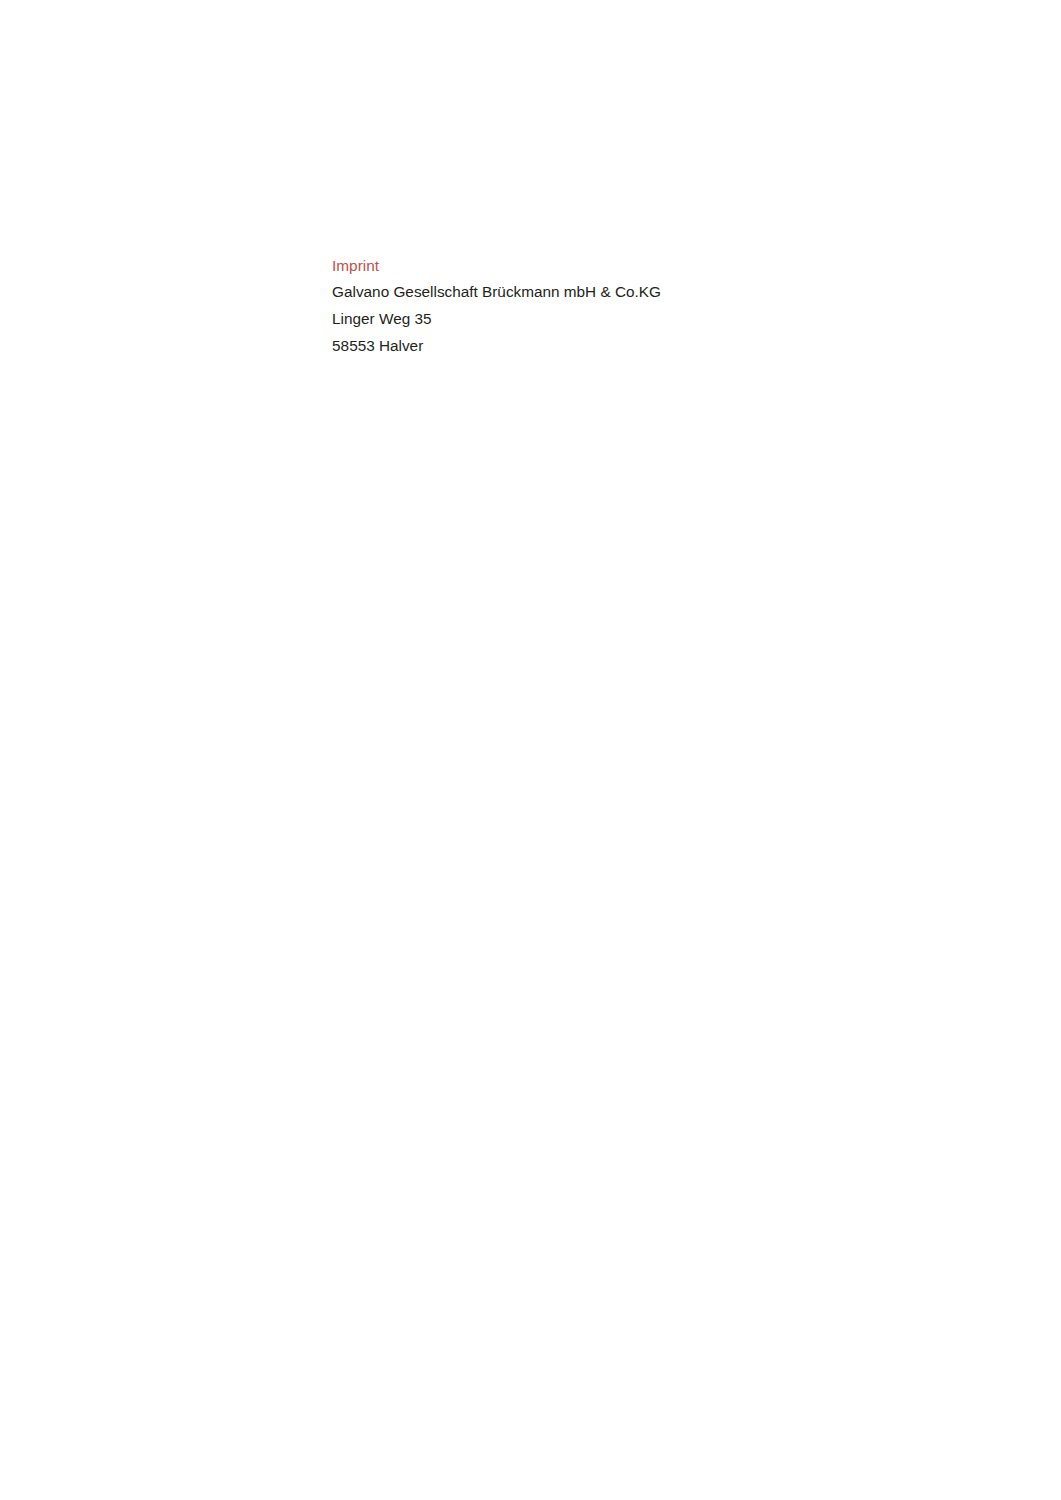Imprint
Galvano Gesellschaft Brückmann mbH & Co.KG
Linger Weg 35
58553 Halver